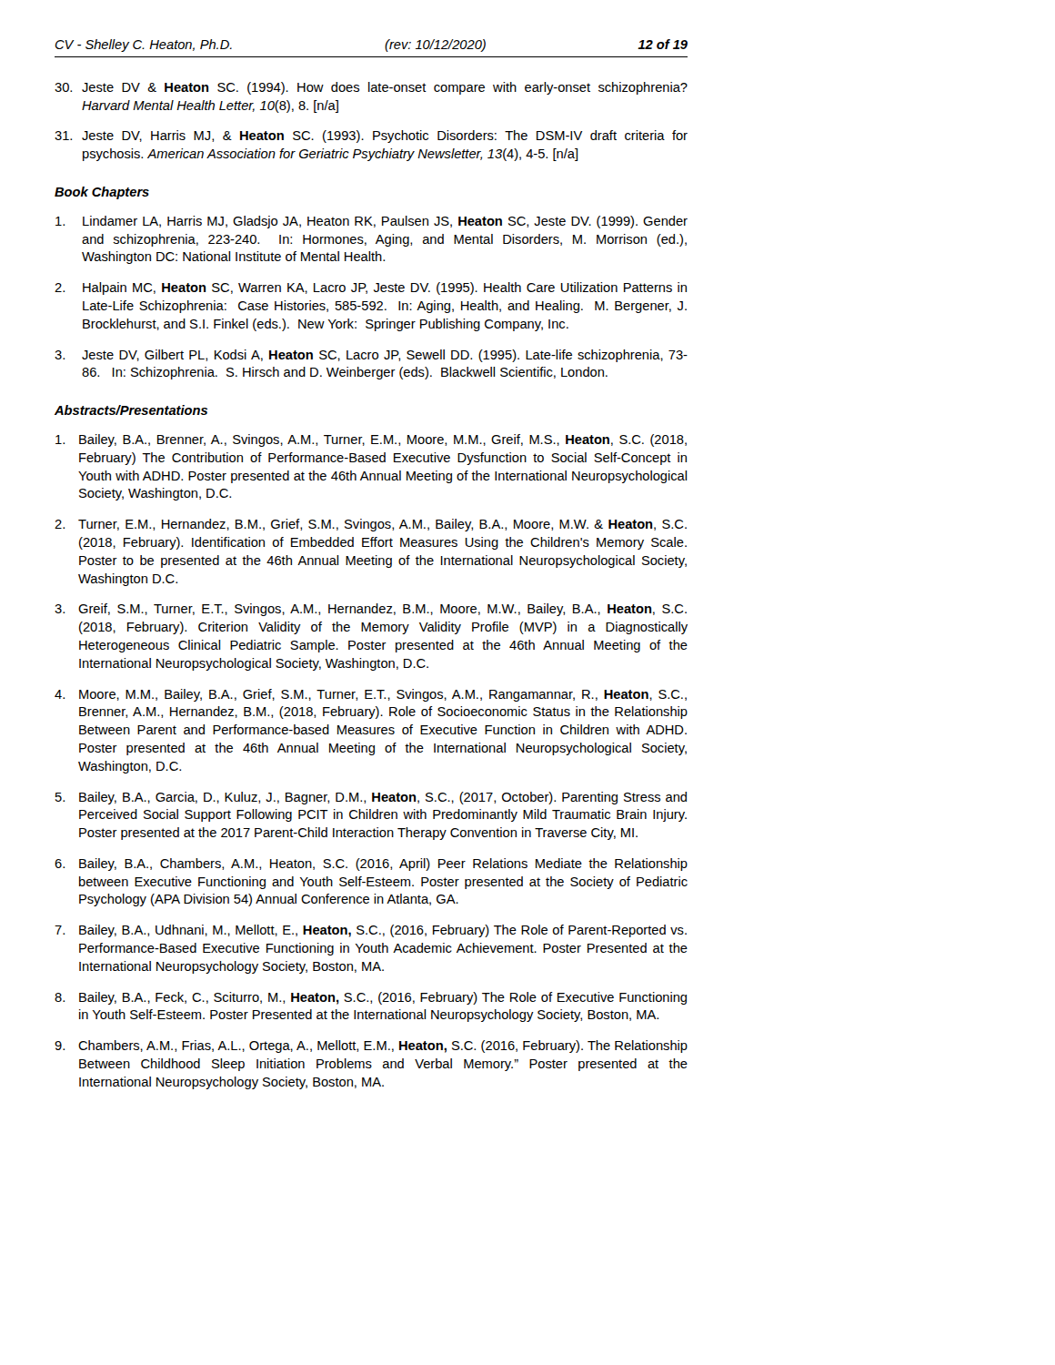CV - Shelley C. Heaton, Ph.D.
(rev: 10/12/2020)
12 of 19
30. Jeste DV & Heaton SC. (1994). How does late-onset compare with early-onset schizophrenia? Harvard Mental Health Letter, 10(8), 8. [n/a]
31. Jeste DV, Harris MJ, & Heaton SC. (1993). Psychotic Disorders: The DSM-IV draft criteria for psychosis. American Association for Geriatric Psychiatry Newsletter, 13(4), 4-5. [n/a]
Book Chapters
1. Lindamer LA, Harris MJ, Gladsjo JA, Heaton RK, Paulsen JS, Heaton SC, Jeste DV. (1999). Gender and schizophrenia, 223-240. In: Hormones, Aging, and Mental Disorders, M. Morrison (ed.), Washington DC: National Institute of Mental Health.
2. Halpain MC, Heaton SC, Warren KA, Lacro JP, Jeste DV. (1995). Health Care Utilization Patterns in Late-Life Schizophrenia: Case Histories, 585-592. In: Aging, Health, and Healing. M. Bergener, J. Brocklehurst, and S.I. Finkel (eds.). New York: Springer Publishing Company, Inc.
3. Jeste DV, Gilbert PL, Kodsi A, Heaton SC, Lacro JP, Sewell DD. (1995). Late-life schizophrenia, 73-86. In: Schizophrenia. S. Hirsch and D. Weinberger (eds). Blackwell Scientific, London.
Abstracts/Presentations
1. Bailey, B.A., Brenner, A., Svingos, A.M., Turner, E.M., Moore, M.M., Greif, M.S., Heaton, S.C. (2018, February) The Contribution of Performance-Based Executive Dysfunction to Social Self-Concept in Youth with ADHD. Poster presented at the 46th Annual Meeting of the International Neuropsychological Society, Washington, D.C.
2. Turner, E.M., Hernandez, B.M., Grief, S.M., Svingos, A.M., Bailey, B.A., Moore, M.W. & Heaton, S.C. (2018, February). Identification of Embedded Effort Measures Using the Children's Memory Scale. Poster to be presented at the 46th Annual Meeting of the International Neuropsychological Society, Washington D.C.
3. Greif, S.M., Turner, E.T., Svingos, A.M., Hernandez, B.M., Moore, M.W., Bailey, B.A., Heaton, S.C. (2018, February). Criterion Validity of the Memory Validity Profile (MVP) in a Diagnostically Heterogeneous Clinical Pediatric Sample. Poster presented at the 46th Annual Meeting of the International Neuropsychological Society, Washington, D.C.
4. Moore, M.M., Bailey, B.A., Grief, S.M., Turner, E.T., Svingos, A.M., Rangamannar, R., Heaton, S.C., Brenner, A.M., Hernandez, B.M., (2018, February). Role of Socioeconomic Status in the Relationship Between Parent and Performance-based Measures of Executive Function in Children with ADHD. Poster presented at the 46th Annual Meeting of the International Neuropsychological Society, Washington, D.C.
5. Bailey, B.A., Garcia, D., Kuluz, J., Bagner, D.M., Heaton, S.C., (2017, October). Parenting Stress and Perceived Social Support Following PCIT in Children with Predominantly Mild Traumatic Brain Injury. Poster presented at the 2017 Parent-Child Interaction Therapy Convention in Traverse City, MI.
6. Bailey, B.A., Chambers, A.M., Heaton, S.C. (2016, April) Peer Relations Mediate the Relationship between Executive Functioning and Youth Self-Esteem. Poster presented at the Society of Pediatric Psychology (APA Division 54) Annual Conference in Atlanta, GA.
7. Bailey, B.A., Udhnani, M., Mellott, E., Heaton, S.C., (2016, February) The Role of Parent-Reported vs. Performance-Based Executive Functioning in Youth Academic Achievement. Poster Presented at the International Neuropsychology Society, Boston, MA.
8. Bailey, B.A., Feck, C., Sciturro, M., Heaton, S.C., (2016, February) The Role of Executive Functioning in Youth Self-Esteem. Poster Presented at the International Neuropsychology Society, Boston, MA.
9. Chambers, A.M., Frias, A.L., Ortega, A., Mellott, E.M., Heaton, S.C. (2016, February). The Relationship Between Childhood Sleep Initiation Problems and Verbal Memory.” Poster presented at the International Neuropsychology Society, Boston, MA.